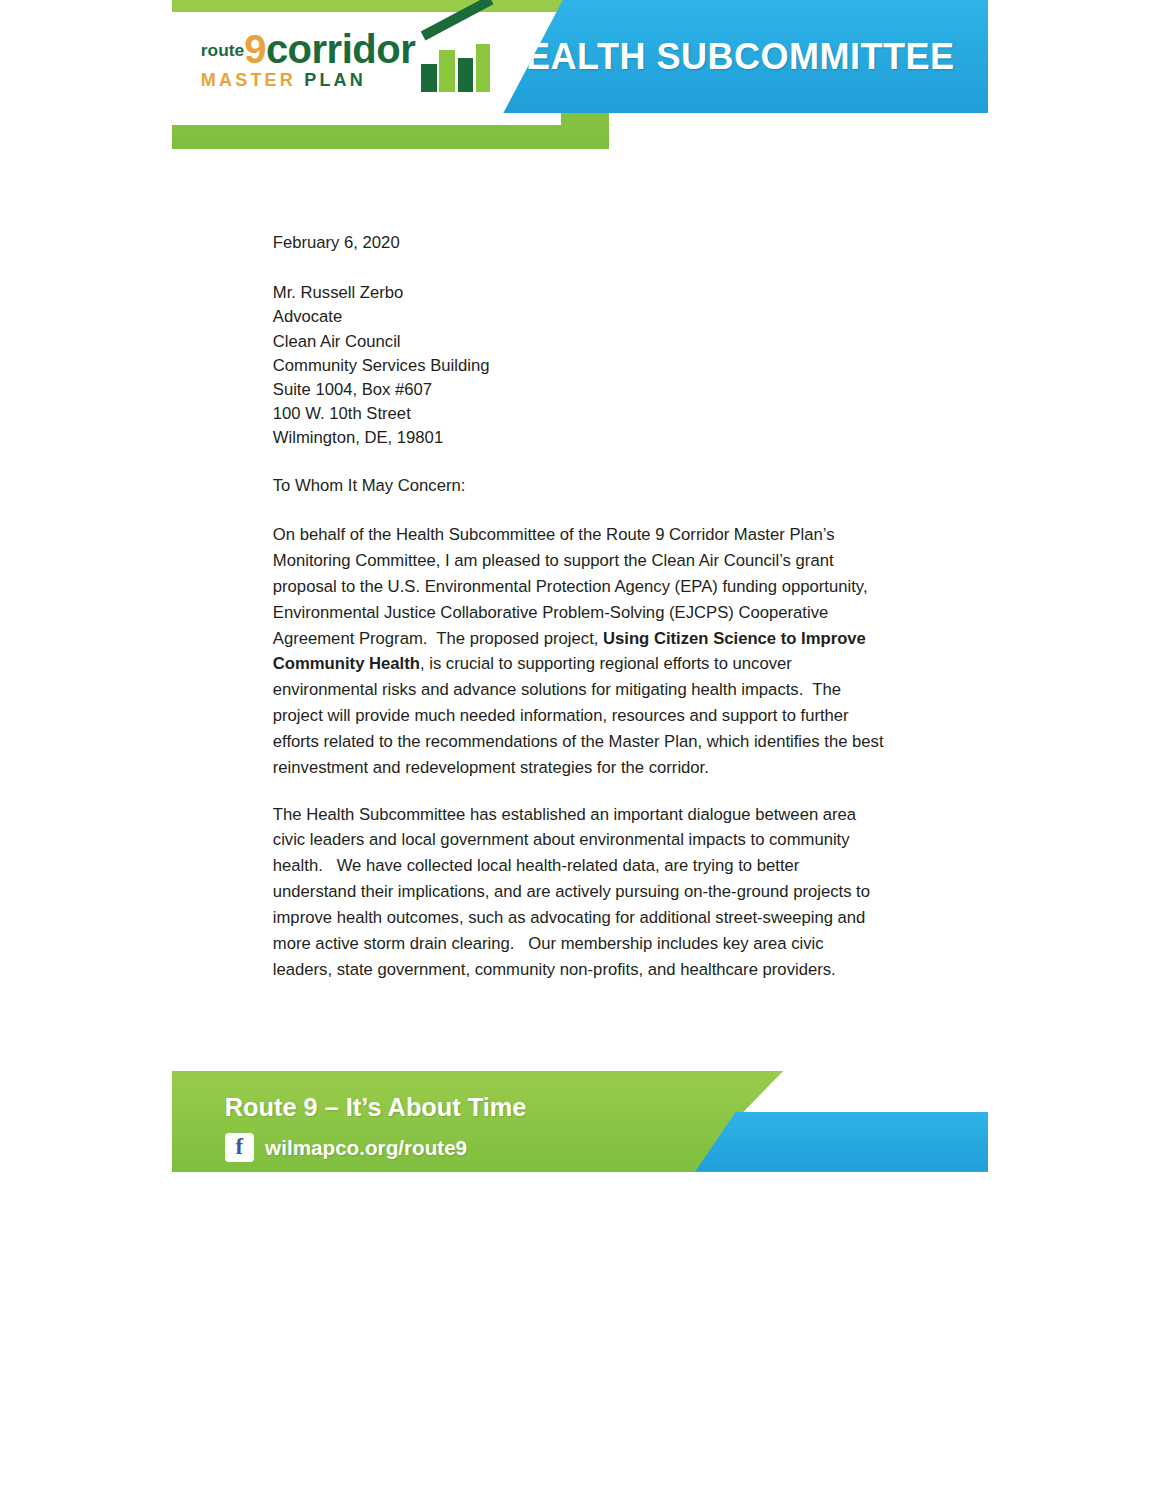HEALTH SUBCOMMITTEE
route 9corridor
MASTER PLAN
February 6, 2020
Mr. Russell Zerbo Advocate Clean Air Council Community Services Building Suite 1004, Box #607 100 W. 10th Street Wilmington, DE, 19801
To Whom It May Concern:
On behalf of the Health Subcommittee of the Route 9 Corridor Master Plan’s Monitoring Committee, I am pleased to support the Clean Air Council’s grant proposal to the U.S. Environmental Protection Agency (EPA) funding opportunity, Environmental Justice Collaborative Problem-Solving (EJCPS) Cooperative Agreement Program. The proposed project, Using Citizen Science to Improve Community Health, is crucial to supporting regional efforts to uncover environmental risks and advance solutions for mitigating health impacts. The project will provide much needed information, resources and support to further efforts related to the recommendations of the Master Plan, which identifies the best reinvestment and redevelopment strategies for the corridor.
The Health Subcommittee has established an important dialogue between area civic leaders and local government about environmental impacts to community health. We have collected local health-related data, are trying to better understand their implications, and are actively pursuing on-the-ground projects to improve health outcomes, such as advocating for additional street-sweeping and more active storm drain clearing. Our membership includes key area civic leaders, state government, community non-profits, and healthcare providers.
Route 9 – It’s About Time
f
wilmapco.org/route9